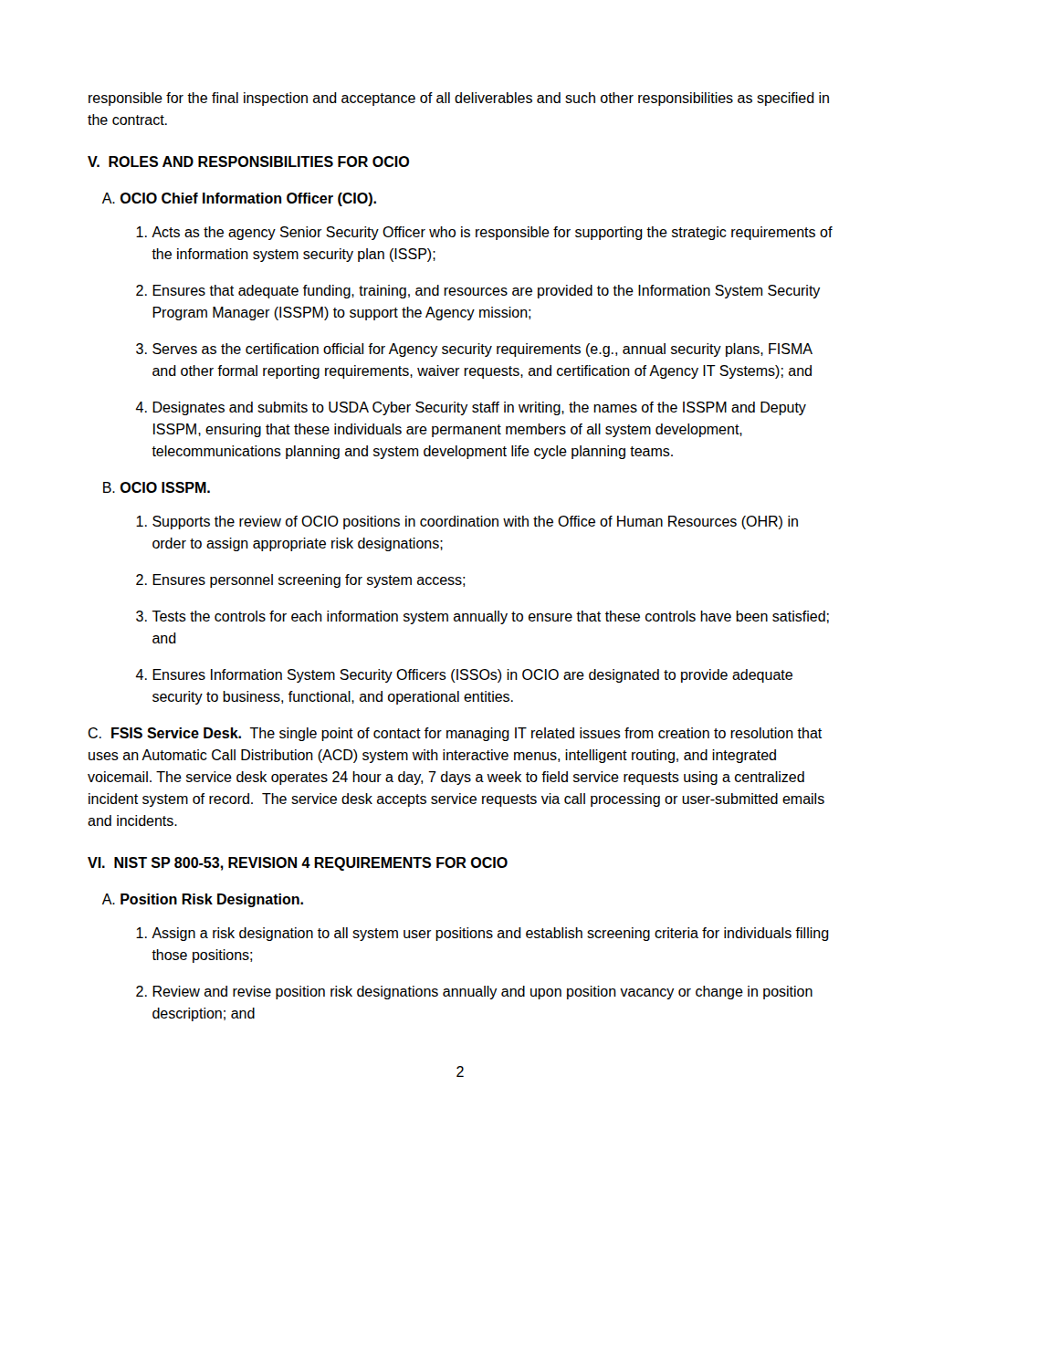responsible for the final inspection and acceptance of all deliverables and such other responsibilities as specified in the contract.
V. ROLES AND RESPONSIBILITIES FOR OCIO
OCIO Chief Information Officer (CIO).
Acts as the agency Senior Security Officer who is responsible for supporting the strategic requirements of the information system security plan (ISSP);
Ensures that adequate funding, training, and resources are provided to the Information System Security Program Manager (ISSPM) to support the Agency mission;
Serves as the certification official for Agency security requirements (e.g., annual security plans, FISMA and other formal reporting requirements, waiver requests, and certification of Agency IT Systems); and
Designates and submits to USDA Cyber Security staff in writing, the names of the ISSPM and Deputy ISSPM, ensuring that these individuals are permanent members of all system development, telecommunications planning and system development life cycle planning teams.
OCIO ISSPM.
Supports the review of OCIO positions in coordination with the Office of Human Resources (OHR) in order to assign appropriate risk designations;
Ensures personnel screening for system access;
Tests the controls for each information system annually to ensure that these controls have been satisfied; and
Ensures Information System Security Officers (ISSOs) in OCIO are designated to provide adequate security to business, functional, and operational entities.
C. FSIS Service Desk. The single point of contact for managing IT related issues from creation to resolution that uses an Automatic Call Distribution (ACD) system with interactive menus, intelligent routing, and integrated voicemail. The service desk operates 24 hour a day, 7 days a week to field service requests using a centralized incident system of record. The service desk accepts service requests via call processing or user-submitted emails and incidents.
VI. NIST SP 800-53, REVISION 4 REQUIREMENTS FOR OCIO
Position Risk Designation.
Assign a risk designation to all system user positions and establish screening criteria for individuals filling those positions;
Review and revise position risk designations annually and upon position vacancy or change in position description; and
2